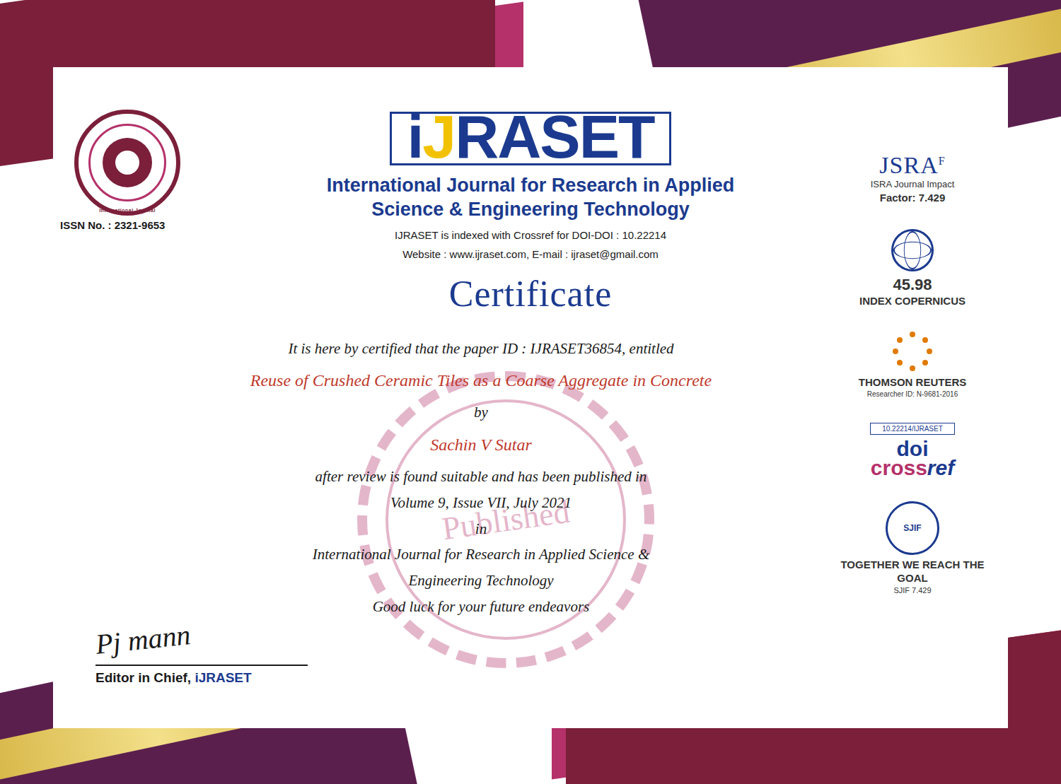International Journal
ISSN No. : 2321-9653
JSRAF
ISRA Journal Impact
Factor: 7.429
45.98
INDEX COPERNICUS
THOMSON REUTERS
Researcher ID: N-9681-2016
10.22214/IJRASET
doi
cross ref
TOGETHER WE REACH THE GOAL
SJIF 7.429
iJRASET
International Journal for Research in Applied
Science & Engineering Technology
IJRASET is indexed with Crossref for DOI-DOI : 10.22214
Website : www.ijraset.com, E-mail : ijraset@gmail.com
Certificate
Published
It is here by certified that the paper ID : IJRASET36854, entitled Reuse of Crushed Ceramic Tiles as a Coarse Aggregate in Concrete by Sachin V Sutar after review is found suitable and has been published in
Volume 9, Issue VII, July 2021
in
International Journal for Research in Applied Science &
Engineering Technology
Good luck for your future endeavors
Pj mann
Editor in Chief, iJRASET